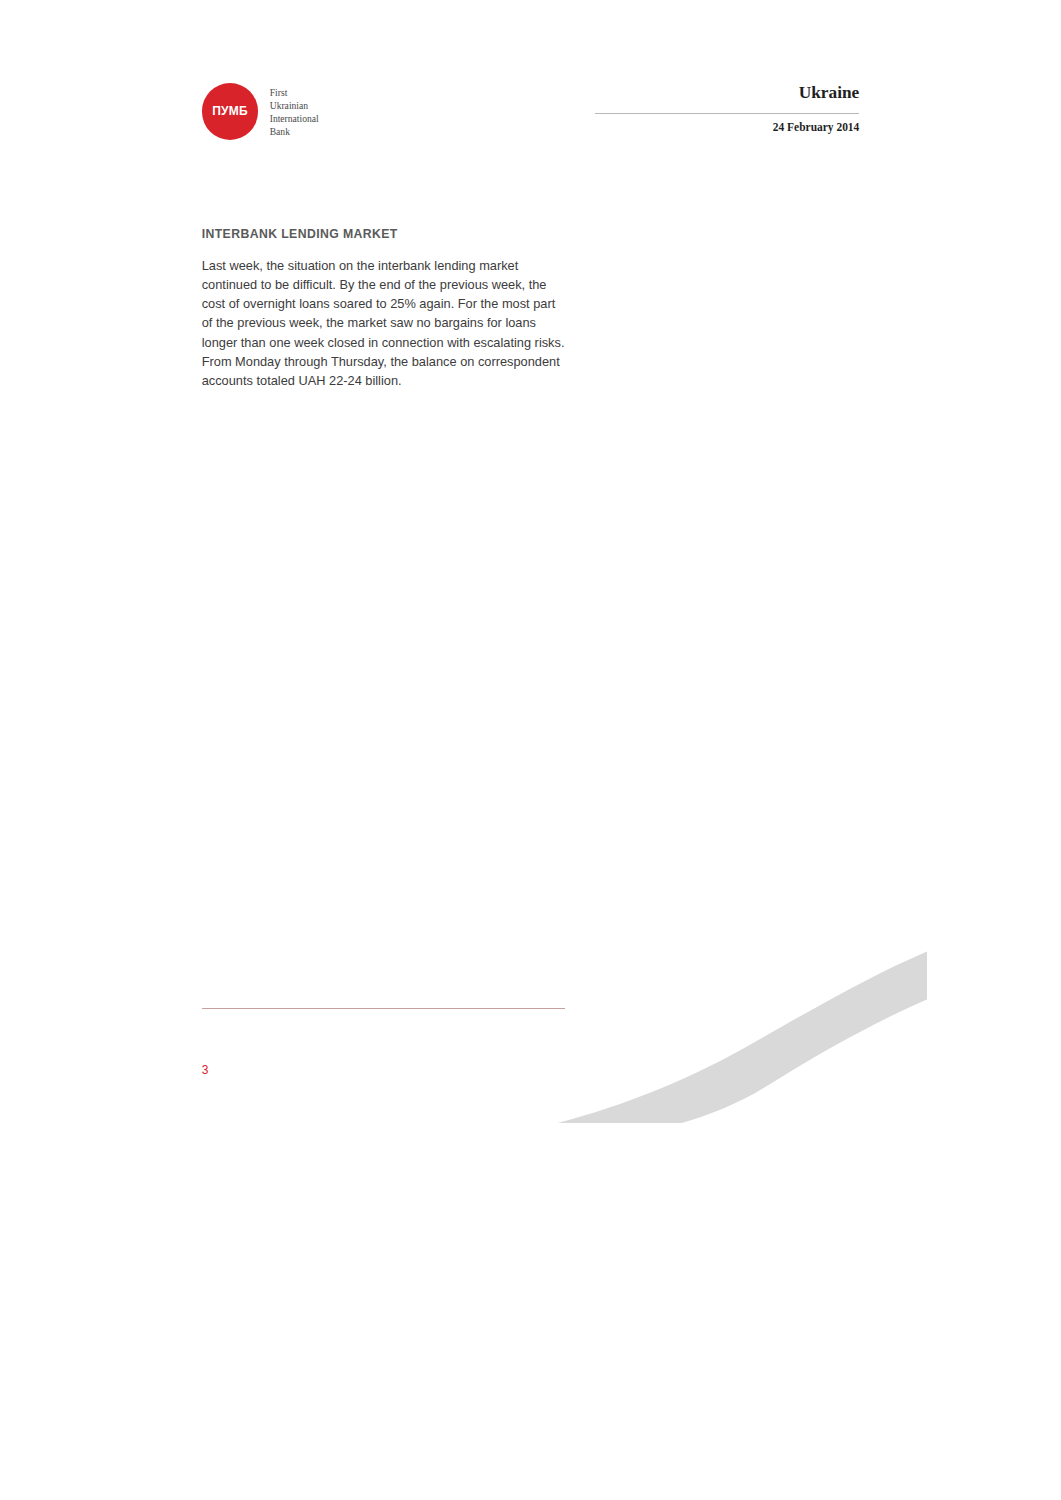ПУМБ
First
Ukrainian
International
Bank
Ukraine
24 February 2014
Interbank lending market
Last week, the situation on the interbank lending market continued to be difficult. By the end of the previous week, the cost of overnight loans soared to 25% again. For the most part of the previous week, the market saw no bargains for loans longer than one week closed in connection with escalating risks. From Monday through Thursday, the balance on correspondent accounts totaled UAH 22-24 billion.
3